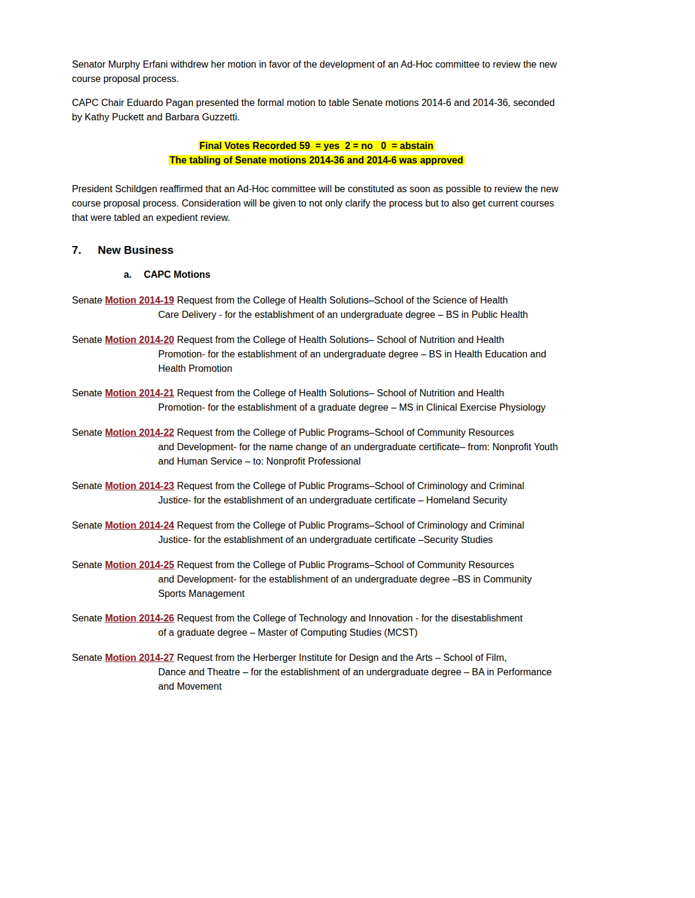Senator Murphy Erfani withdrew her motion in favor of the development of an Ad-Hoc committee to review the new course proposal process.
CAPC Chair Eduardo Pagan presented the formal motion to table Senate motions 2014-6 and 2014-36, seconded by Kathy Puckett and Barbara Guzzetti.
Final Votes Recorded 59 = yes 2 = no 0 = abstain
The tabling of Senate motions 2014-36 and 2014-6 was approved
President Schildgen reaffirmed that an Ad-Hoc committee will be constituted as soon as possible to review the new course proposal process. Consideration will be given to not only clarify the process but to also get current courses that were tabled an expedient review.
7. New Business
a. CAPC Motions
Senate Motion 2014-19 Request from the College of Health Solutions–School of the Science of Health Care Delivery - for the establishment of an undergraduate degree – BS in Public Health
Senate Motion 2014-20 Request from the College of Health Solutions– School of Nutrition and Health Promotion- for the establishment of an undergraduate degree – BS in Health Education and Health Promotion
Senate Motion 2014-21 Request from the College of Health Solutions– School of Nutrition and Health Promotion- for the establishment of a graduate degree – MS in Clinical Exercise Physiology
Senate Motion 2014-22 Request from the College of Public Programs–School of Community Resources and Development- for the name change of an undergraduate certificate– from: Nonprofit Youth and Human Service – to: Nonprofit Professional
Senate Motion 2014-23 Request from the College of Public Programs–School of Criminology and Criminal Justice- for the establishment of an undergraduate certificate – Homeland Security
Senate Motion 2014-24 Request from the College of Public Programs–School of Criminology and Criminal Justice- for the establishment of an undergraduate certificate –Security Studies
Senate Motion 2014-25 Request from the College of Public Programs–School of Community Resources and Development- for the establishment of an undergraduate degree –BS in Community Sports Management
Senate Motion 2014-26 Request from the College of Technology and Innovation - for the disestablishment of a graduate degree – Master of Computing Studies (MCST)
Senate Motion 2014-27 Request from the Herberger Institute for Design and the Arts – School of Film, Dance and Theatre – for the establishment of an undergraduate degree – BA in Performance and Movement